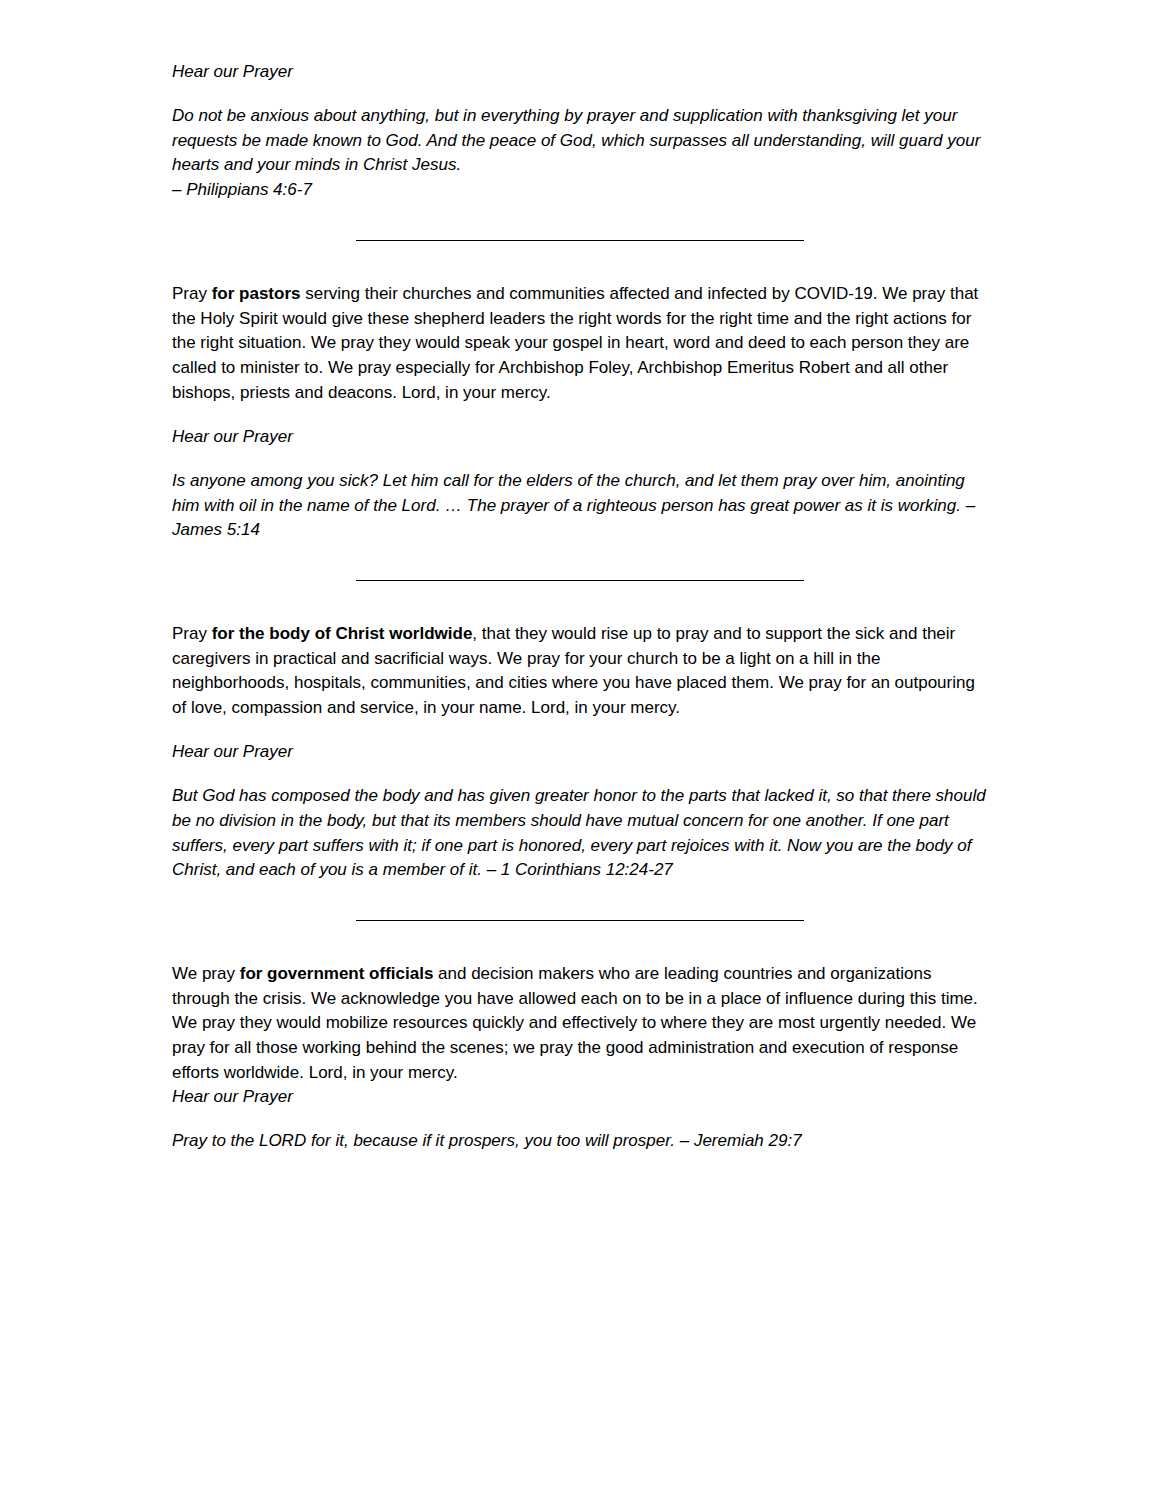Hear our Prayer
Do not be anxious about anything, but in everything by prayer and supplication with thanksgiving let your requests be made known to God. And the peace of God, which surpasses all understanding, will guard your hearts and your minds in Christ Jesus.
– Philippians 4:6-7
Pray for pastors serving their churches and communities affected and infected by COVID-19. We pray that the Holy Spirit would give these shepherd leaders the right words for the right time and the right actions for the right situation. We pray they would speak your gospel in heart, word and deed to each person they are called to minister to. We pray especially for Archbishop Foley, Archbishop Emeritus Robert and all other bishops, priests and deacons. Lord, in your mercy.
Hear our Prayer
Is anyone among you sick? Let him call for the elders of the church, and let them pray over him, anointing him with oil in the name of the Lord. … The prayer of a righteous person has great power as it is working. – James 5:14
Pray for the body of Christ worldwide, that they would rise up to pray and to support the sick and their caregivers in practical and sacrificial ways. We pray for your church to be a light on a hill in the neighborhoods, hospitals, communities, and cities where you have placed them. We pray for an outpouring of love, compassion and service, in your name. Lord, in your mercy.
Hear our Prayer
But God has composed the body and has given greater honor to the parts that lacked it, so that there should be no division in the body, but that its members should have mutual concern for one another. If one part suffers, every part suffers with it; if one part is honored, every part rejoices with it. Now you are the body of Christ, and each of you is a member of it. – 1 Corinthians 12:24-27
We pray for government officials and decision makers who are leading countries and organizations through the crisis. We acknowledge you have allowed each on to be in a place of influence during this time. We pray they would mobilize resources quickly and effectively to where they are most urgently needed. We pray for all those working behind the scenes; we pray the good administration and execution of response efforts worldwide. Lord, in your mercy.
Hear our Prayer
Pray to the LORD for it, because if it prospers, you too will prosper. – Jeremiah 29:7